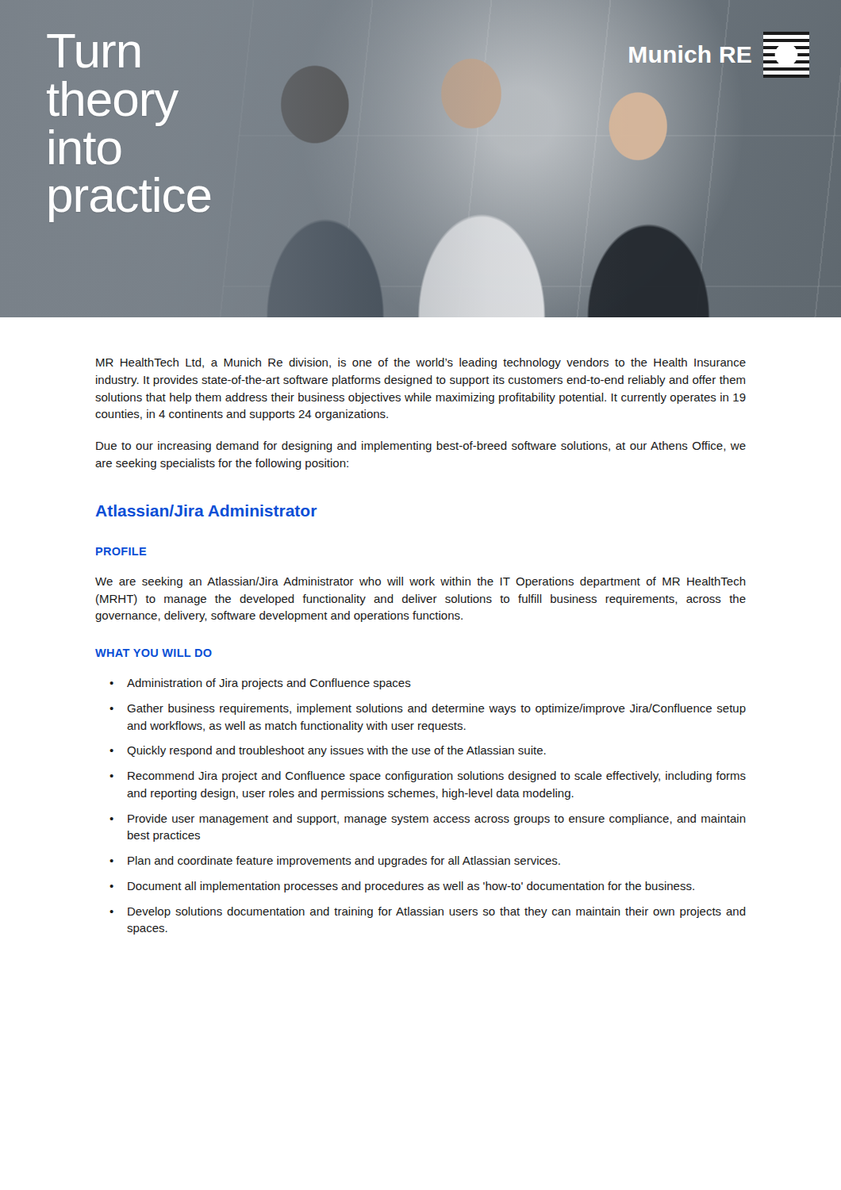Turn theory into practice
Munich RE
MR HealthTech Ltd, a Munich Re division, is one of the world’s leading technology vendors to the Health Insurance industry. It provides state-of-the-art software platforms designed to support its customers end-to-end reliably and offer them solutions that help them address their business objectives while maximizing profitability potential. It currently operates in 19 counties, in 4 continents and supports 24 organizations.
Due to our increasing demand for designing and implementing best-of-breed software solutions, at our Athens Office, we are seeking specialists for the following position:
Atlassian/Jira Administrator
Profile
We are seeking an Atlassian/Jira Administrator who will work within the IT Operations department of MR HealthTech (MRHT) to manage the developed functionality and deliver solutions to fulfill business requirements, across the governance, delivery, software development and operations functions.
What you will do
Administration of Jira projects and Confluence spaces
Gather business requirements, implement solutions and determine ways to optimize/improve Jira/Confluence setup and workflows, as well as match functionality with user requests.
Quickly respond and troubleshoot any issues with the use of the Atlassian suite.
Recommend Jira project and Confluence space configuration solutions designed to scale effectively, including forms and reporting design, user roles and permissions schemes, high-level data modeling.
Provide user management and support, manage system access across groups to ensure compliance, and maintain best practices
Plan and coordinate feature improvements and upgrades for all Atlassian services.
Document all implementation processes and procedures as well as 'how-to' documentation for the business.
Develop solutions documentation and training for Atlassian users so that they can maintain their own projects and spaces.